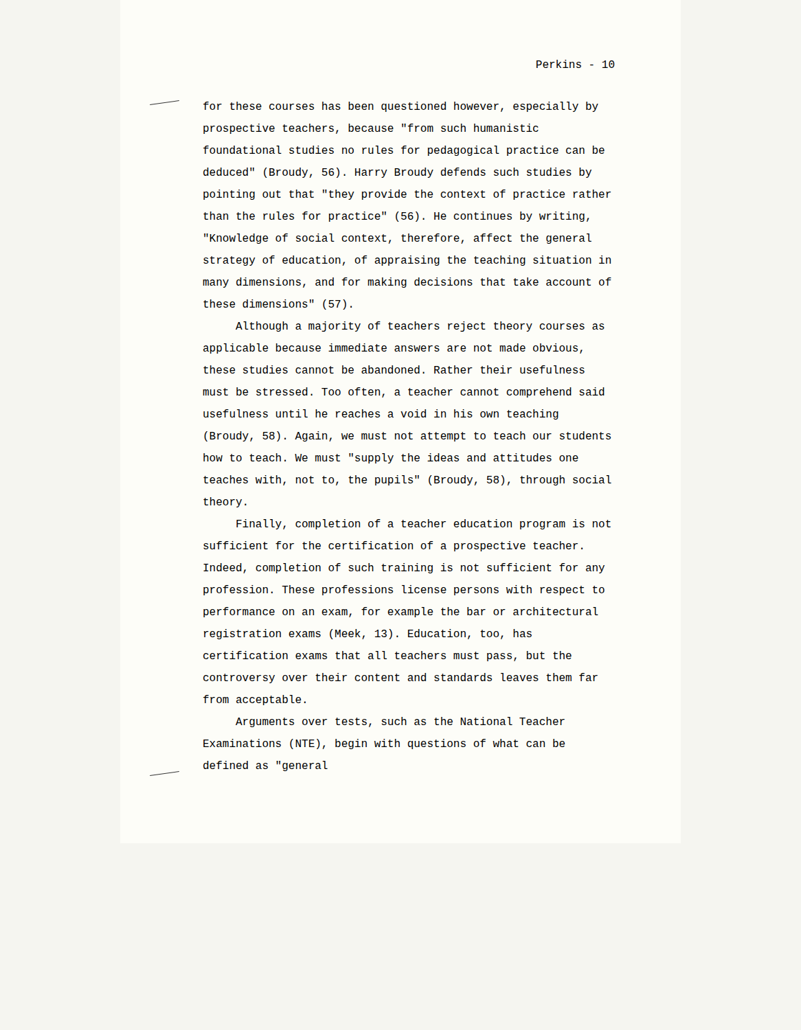Perkins - 10
for these courses has been questioned however, especially by prospective teachers, because "from such humanistic foundational studies no rules for pedagogical practice can be deduced" (Broudy, 56). Harry Broudy defends such studies by pointing out that "they provide the context of practice rather than the rules for practice" (56). He continues by writing, "Knowledge of social context, therefore, affect the general strategy of education, of appraising the teaching situation in many dimensions, and for making decisions that take account of these dimensions" (57).
Although a majority of teachers reject theory courses as applicable because immediate answers are not made obvious, these studies cannot be abandoned. Rather their usefulness must be stressed. Too often, a teacher cannot comprehend said usefulness until he reaches a void in his own teaching (Broudy, 58). Again, we must not attempt to teach our students how to teach. We must "supply the ideas and attitudes one teaches with, not to, the pupils" (Broudy, 58), through social theory.
Finally, completion of a teacher education program is not sufficient for the certification of a prospective teacher. Indeed, completion of such training is not sufficient for any profession. These professions license persons with respect to performance on an exam, for example the bar or architectural registration exams (Meek, 13). Education, too, has certification exams that all teachers must pass, but the controversy over their content and standards leaves them far from acceptable.
Arguments over tests, such as the National Teacher Examinations (NTE), begin with questions of what can be defined as "general